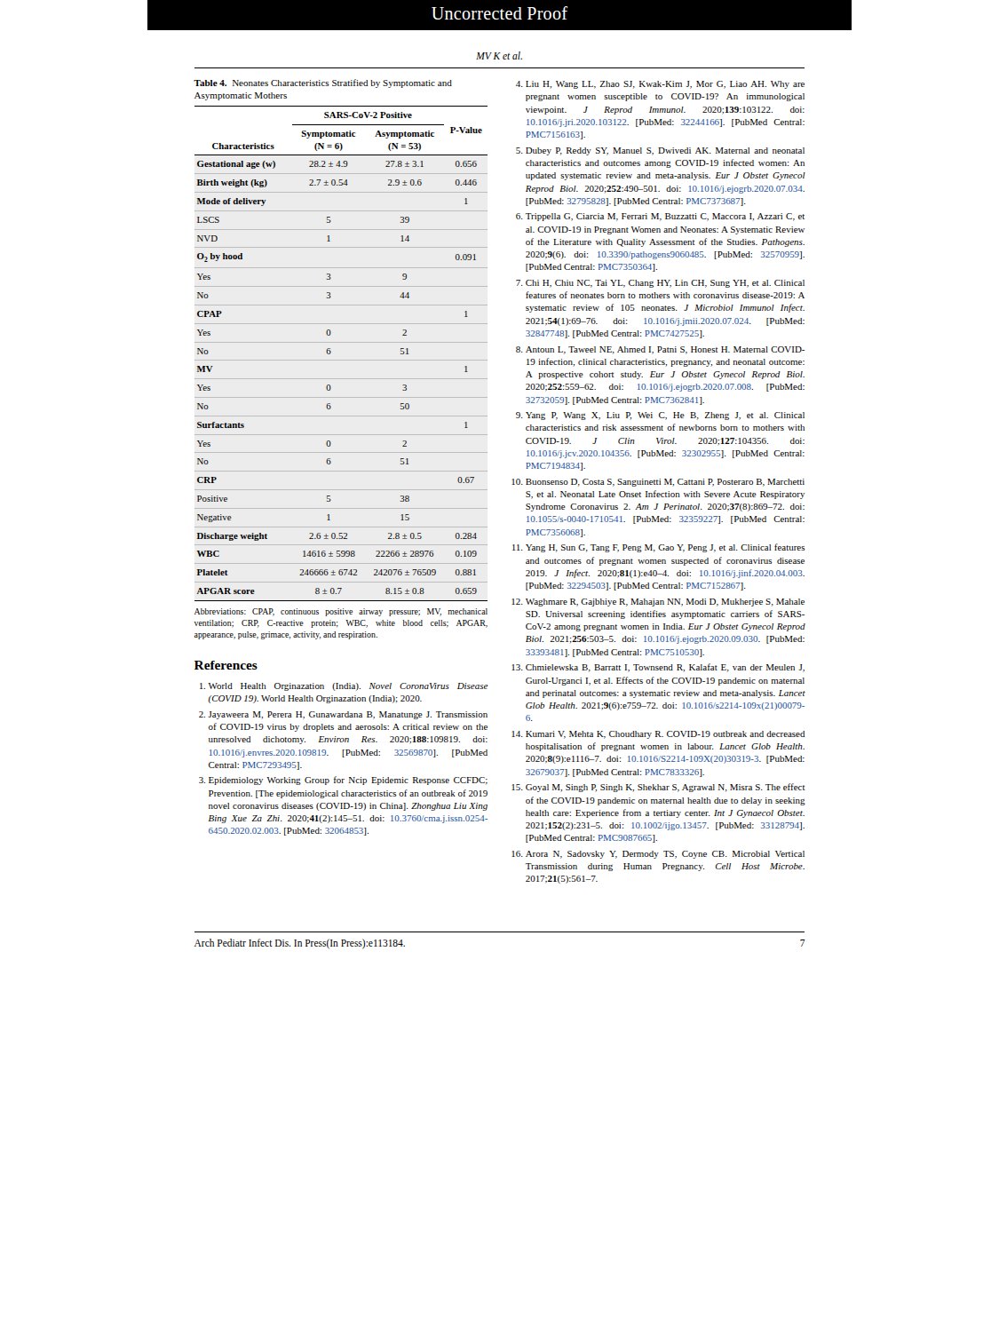Uncorrected Proof
MV K et al.
Table 4. Neonates Characteristics Stratified by Symptomatic and Asymptomatic Mothers
| Characteristics | SARS-CoV-2 Positive | P-Value |
| --- | --- | --- |
| Symptomatic (N = 6) | Asymptomatic (N = 53) |
| Gestational age (w) | 28.2 ± 4.9 | 27.8 ± 3.1 | 0.656 |
| Birth weight (kg) | 2.7 ± 0.54 | 2.9 ± 0.6 | 0.446 |
| Mode of delivery | | | 1 |
| LSCS | 5 | 39 | |
| NVD | 1 | 14 | |
| O 2 by hood | | | 0.091 |
| Yes | 3 | 9 | |
| No | 3 | 44 | |
| CPAP | | | 1 |
| Yes | 0 | 2 | |
| No | 6 | 51 | |
| MV | | | 1 |
| Yes | 0 | 3 | |
| No | 6 | 50 | |
| Surfactants | | | 1 |
| Yes | 0 | 2 | |
| No | 6 | 51 | |
| CRP | | | 0.67 |
| Positive | 5 | 38 | |
| Negative | 1 | 15 | |
| Discharge weight | 2.6 ± 0.52 | 2.8 ± 0.5 | 0.284 |
| WBC | 14616 ± 5998 | 22266 ± 28976 | 0.109 |
| Platelet | 246666 ± 6742 | 242076 ± 76509 | 0.881 |
| APGAR score | 8 ± 0.7 | 8.15 ± 0.8 | 0.659 |
Abbreviations: CPAP, continuous positive airway pressure; MV, mechanical ventilation; CRP, C-reactive protein; WBC, white blood cells; APGAR, appearance, pulse, grimace, activity, and respiration.
References
World Health Orginazation (India). Novel CoronaVirus Disease (COVID 19). World Health Orginazation (India); 2020.
Jayaweera M, Perera H, Gunawardana B, Manatunge J. Transmission of COVID-19 virus by droplets and aerosols: A critical review on the unresolved dichotomy. Environ Res. 2020;188:109819. doi: 10.1016/j.envres.2020.109819. [PubMed: 32569870]. [PubMed Central: PMC7293495].
Epidemiology Working Group for Ncip Epidemic Response CCFDC; Prevention. [The epidemiological characteristics of an outbreak of 2019 novel coronavirus diseases (COVID-19) in China]. Zhonghua Liu Xing Bing Xue Za Zhi. 2020;41(2):145–51. doi: 10.3760/cma.j.issn.0254-6450.2020.02.003. [PubMed: 32064853].
Liu H, Wang LL, Zhao SJ, Kwak-Kim J, Mor G, Liao AH. Why are pregnant women susceptible to COVID-19? An immunological viewpoint. J Reprod Immunol. 2020;139:103122. doi: 10.1016/j.jri.2020.103122. [PubMed: 32244166]. [PubMed Central: PMC7156163].
Dubey P, Reddy SY, Manuel S, Dwivedi AK. Maternal and neonatal characteristics and outcomes among COVID-19 infected women: An updated systematic review and meta-analysis. Eur J Obstet Gynecol Reprod Biol. 2020;252:490–501. doi: 10.1016/j.ejogrb.2020.07.034. [PubMed: 32795828]. [PubMed Central: PMC7373687].
Trippella G, Ciarcia M, Ferrari M, Buzzatti C, Maccora I, Azzari C, et al. COVID-19 in Pregnant Women and Neonates: A Systematic Review of the Literature with Quality Assessment of the Studies. Pathogens. 2020;9(6). doi: 10.3390/pathogens9060485. [PubMed: 32570959]. [PubMed Central: PMC7350364].
Chi H, Chiu NC, Tai YL, Chang HY, Lin CH, Sung YH, et al. Clinical features of neonates born to mothers with coronavirus disease-2019: A systematic review of 105 neonates. J Microbiol Immunol Infect. 2021;54(1):69–76. doi: 10.1016/j.jmii.2020.07.024. [PubMed: 32847748]. [PubMed Central: PMC7427525].
Antoun L, Taweel NE, Ahmed I, Patni S, Honest H. Maternal COVID-19 infection, clinical characteristics, pregnancy, and neonatal outcome: A prospective cohort study. Eur J Obstet Gynecol Reprod Biol. 2020;252:559–62. doi: 10.1016/j.ejogrb.2020.07.008. [PubMed: 32732059]. [PubMed Central: PMC7362841].
Yang P, Wang X, Liu P, Wei C, He B, Zheng J, et al. Clinical characteristics and risk assessment of newborns born to mothers with COVID-19. J Clin Virol. 2020;127:104356. doi: 10.1016/j.jcv.2020.104356. [PubMed: 32302955]. [PubMed Central: PMC7194834].
Buonsenso D, Costa S, Sanguinetti M, Cattani P, Posteraro B, Marchetti S, et al. Neonatal Late Onset Infection with Severe Acute Respiratory Syndrome Coronavirus 2. Am J Perinatol. 2020;37(8):869–72. doi: 10.1055/s-0040-1710541. [PubMed: 32359227]. [PubMed Central: PMC7356068].
Yang H, Sun G, Tang F, Peng M, Gao Y, Peng J, et al. Clinical features and outcomes of pregnant women suspected of coronavirus disease 2019. J Infect. 2020;81(1):e40–4. doi: 10.1016/j.jinf.2020.04.003. [PubMed: 32294503]. [PubMed Central: PMC7152867].
Waghmare R, Gajbhiye R, Mahajan NN, Modi D, Mukherjee S, Mahale SD. Universal screening identifies asymptomatic carriers of SARS-CoV-2 among pregnant women in India. Eur J Obstet Gynecol Reprod Biol. 2021;256:503–5. doi: 10.1016/j.ejogrb.2020.09.030. [PubMed: 33393481]. [PubMed Central: PMC7510530].
Chmielewska B, Barratt I, Townsend R, Kalafat E, van der Meulen J, Gurol-Urganci I, et al. Effects of the COVID-19 pandemic on maternal and perinatal outcomes: a systematic review and meta-analysis. Lancet Glob Health. 2021;9(6):e759–72. doi: 10.1016/s2214-109x(21)00079-6.
Kumari V, Mehta K, Choudhary R. COVID-19 outbreak and decreased hospitalisation of pregnant women in labour. Lancet Glob Health. 2020;8(9):e1116–7. doi: 10.1016/S2214-109X(20)30319-3. [PubMed: 32679037]. [PubMed Central: PMC7833326].
Goyal M, Singh P, Singh K, Shekhar S, Agrawal N, Misra S. The effect of the COVID-19 pandemic on maternal health due to delay in seeking health care: Experience from a tertiary center. Int J Gynaecol Obstet. 2021;152(2):231–5. doi: 10.1002/ijgo.13457. [PubMed: 33128794]. [PubMed Central: PMC9087665].
Arora N, Sadovsky Y, Dermody TS, Coyne CB. Microbial Vertical Transmission during Human Pregnancy. Cell Host Microbe. 2017;21(5):561–7.
Arch Pediatr Infect Dis. In Press(In Press):e113184.
7